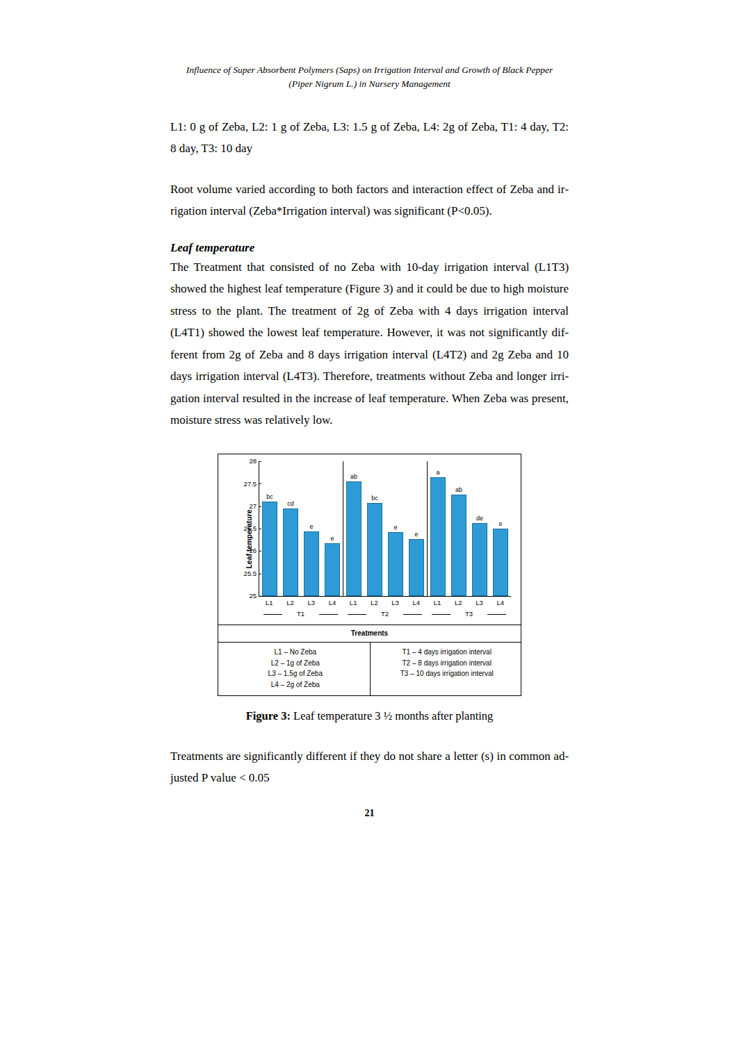Influence of Super Absorbent Polymers (Saps) on Irrigation Interval and Growth of Black Pepper
(Piper Nigrum L.) in Nursery Management
L1: 0 g of Zeba, L2: 1 g of Zeba, L3: 1.5 g of Zeba, L4: 2g of Zeba, T1: 4 day, T2: 8 day, T3: 10 day
Root volume varied according to both factors and interaction effect of Zeba and irrigation interval (Zeba*Irrigation interval) was significant (P<0.05).
Leaf temperature
The Treatment that consisted of no Zeba with 10-day irrigation interval (L1T3) showed the highest leaf temperature (Figure 3) and it could be due to high moisture stress to the plant. The treatment of 2g of Zeba with 4 days irrigation interval (L4T1) showed the lowest leaf temperature. However, it was not significantly different from 2g of Zeba and 8 days irrigation interval (L4T2) and 2g Zeba and 10 days irrigation interval (L4T3). Therefore, treatments without Zeba and longer irrigation interval resulted in the increase of leaf temperature. When Zeba was present, moisture stress was relatively low.
Leaf temperature
28
27.5
27
26.5
26
25.5
25
bc
cd
e
e
ab
bc
e
e
a
ab
de
e
L1 L2 L3 L4
L1 L2 L3 L4
L1 L2 L3 L4
T1
T2
T3
Treatments
L1 – No Zeba
L2 – 1g of Zeba
L3 – 1.5g of Zeba
L4 – 2g of Zeba
T1 – 4 days irrigation interval
T2 – 8 days irrigation interval
T3 – 10 days irrigation interval
Figure 3: Leaf temperature 3 ½ months after planting
Treatments are significantly different if they do not share a letter (s) in common adjusted P value < 0.05
21